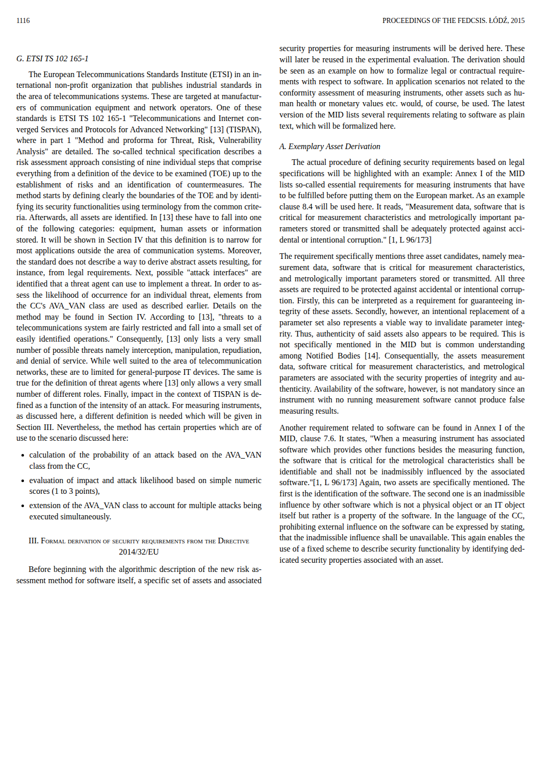1116 PROCEEDINGS OF THE FEDCSIS. ŁÓDŹ, 2015
G. ETSI TS 102 165-1
The European Telecommunications Standards Institute (ETSI) in an international non-profit organization that publishes industrial standards in the area of telecommunications systems. These are targeted at manufacturers of communication equipment and network operators. One of these standards is ETSI TS 102 165-1 "Telecommunications and Internet converged Services and Protocols for Advanced Networking" [13] (TISPAN), where in part 1 "Method and proforma for Threat, Risk, Vulnerability Analysis" are detailed. The so-called technical specification describes a risk assessment approach consisting of nine individual steps that comprise everything from a definition of the device to be examined (TOE) up to the establishment of risks and an identification of countermeasures. The method starts by defining clearly the boundaries of the TOE and by identifying its security functionalities using terminology from the common criteria. Afterwards, all assets are identified. In [13] these have to fall into one of the following categories: equipment, human assets or information stored. It will be shown in Section IV that this definition is to narrow for most applications outside the area of communication systems. Moreover, the standard does not describe a way to derive abstract assets resulting, for instance, from legal requirements. Next, possible "attack interfaces" are identified that a threat agent can use to implement a threat. In order to assess the likelihood of occurrence for an individual threat, elements from the CC's AVA_VAN class are used as described earlier. Details on the method may be found in Section IV. According to [13], "threats to a telecommunications system are fairly restricted and fall into a small set of easily identified operations." Consequently, [13] only lists a very small number of possible threats namely interception, manipulation, repudiation, and denial of service. While well suited to the area of telecommunication networks, these are to limited for general-purpose IT devices. The same is true for the definition of threat agents where [13] only allows a very small number of different roles. Finally, impact in the context of TISPAN is defined as a function of the intensity of an attack. For measuring instruments, as discussed here, a different definition is needed which will be given in Section III. Nevertheless, the method has certain properties which are of use to the scenario discussed here:
calculation of the probability of an attack based on the AVA_VAN class from the CC,
evaluation of impact and attack likelihood based on simple numeric scores (1 to 3 points),
extension of the AVA_VAN class to account for multiple attacks being executed simultaneously.
III. Formal derivation of security requirements from the Directive 2014/32/EU
Before beginning with the algorithmic description of the new risk assessment method for software itself, a specific set of assets and associated security properties for measuring instruments will be derived here. These will later be reused in the experimental evaluation. The derivation should be seen as an example on how to formalize legal or contractual requirements with respect to software. In application scenarios not related to the conformity assessment of measuring instruments, other assets such as human health or monetary values etc. would, of course, be used. The latest version of the MID lists several requirements relating to software as plain text, which will be formalized here.
A. Exemplary Asset Derivation
The actual procedure of defining security requirements based on legal specifications will be highlighted with an example: Annex I of the MID lists so-called essential requirements for measuring instruments that have to be fulfilled before putting them on the European market. As an example clause 8.4 will be used here. It reads, "Measurement data, software that is critical for measurement characteristics and metrologically important parameters stored or transmitted shall be adequately protected against accidental or intentional corruption." [1, L 96/173]
The requirement specifically mentions three asset candidates, namely measurement data, software that is critical for measurement characteristics, and metrologically important parameters stored or transmitted. All three assets are required to be protected against accidental or intentional corruption. Firstly, this can be interpreted as a requirement for guaranteeing integrity of these assets. Secondly, however, an intentional replacement of a parameter set also represents a viable way to invalidate parameter integrity. Thus, authenticity of said assets also appears to be required. This is not specifically mentioned in the MID but is common understanding among Notified Bodies [14]. Consequentially, the assets measurement data, software critical for measurement characteristics, and metrological parameters are associated with the security properties of integrity and authenticity. Availability of the software, however, is not mandatory since an instrument with no running measurement software cannot produce false measuring results.
Another requirement related to software can be found in Annex I of the MID, clause 7.6. It states, "When a measuring instrument has associated software which provides other functions besides the measuring function, the software that is critical for the metrological characteristics shall be identifiable and shall not be inadmissibly influenced by the associated software."[1, L 96/173] Again, two assets are specifically mentioned. The first is the identification of the software. The second one is an inadmissible influence by other software which is not a physical object or an IT object itself but rather is a property of the software. In the language of the CC, prohibiting external influence on the software can be expressed by stating, that the inadmissible influence shall be unavailable. This again enables the use of a fixed scheme to describe security functionality by identifying dedicated security properties associated with an asset.